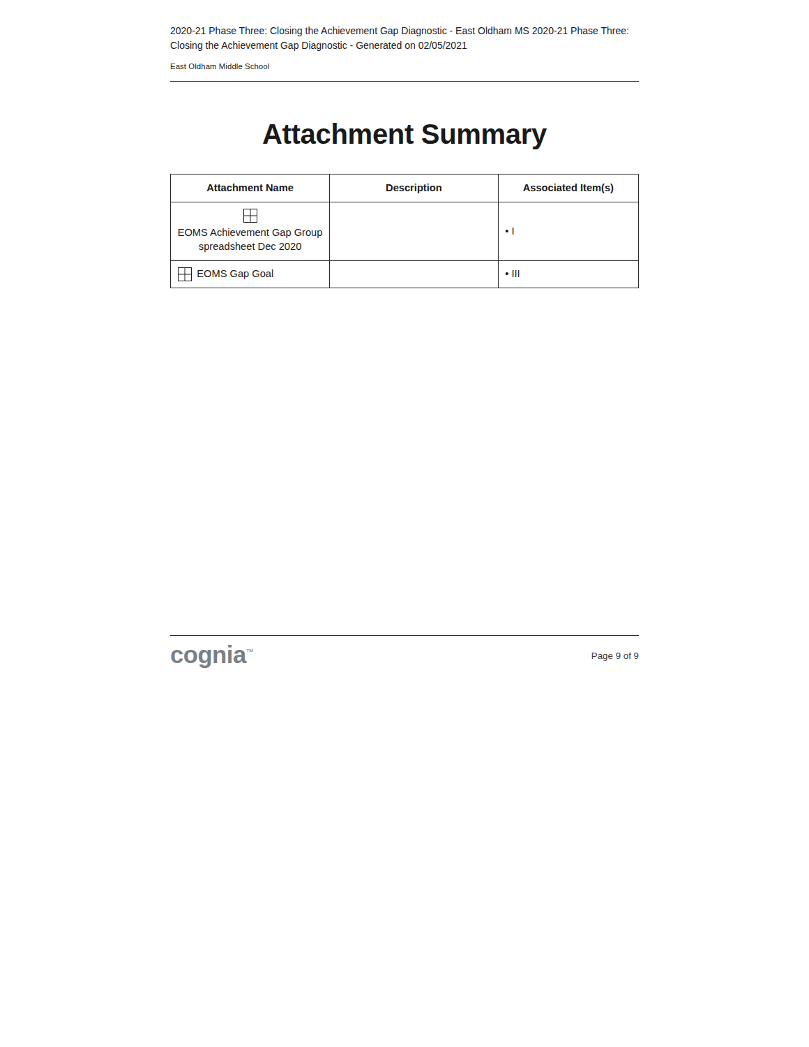2020-21 Phase Three: Closing the Achievement Gap Diagnostic - East Oldham MS 2020-21 Phase Three: Closing the Achievement Gap Diagnostic - Generated on 02/05/2021 East Oldham Middle School
Attachment Summary
| Attachment Name | Description | Associated Item(s) |
| --- | --- | --- |
| EOMS Achievement Gap Group spreadsheet Dec 2020 | | • I |
| EOMS Gap Goal | | • III |
cognia™
Page 9 of 9